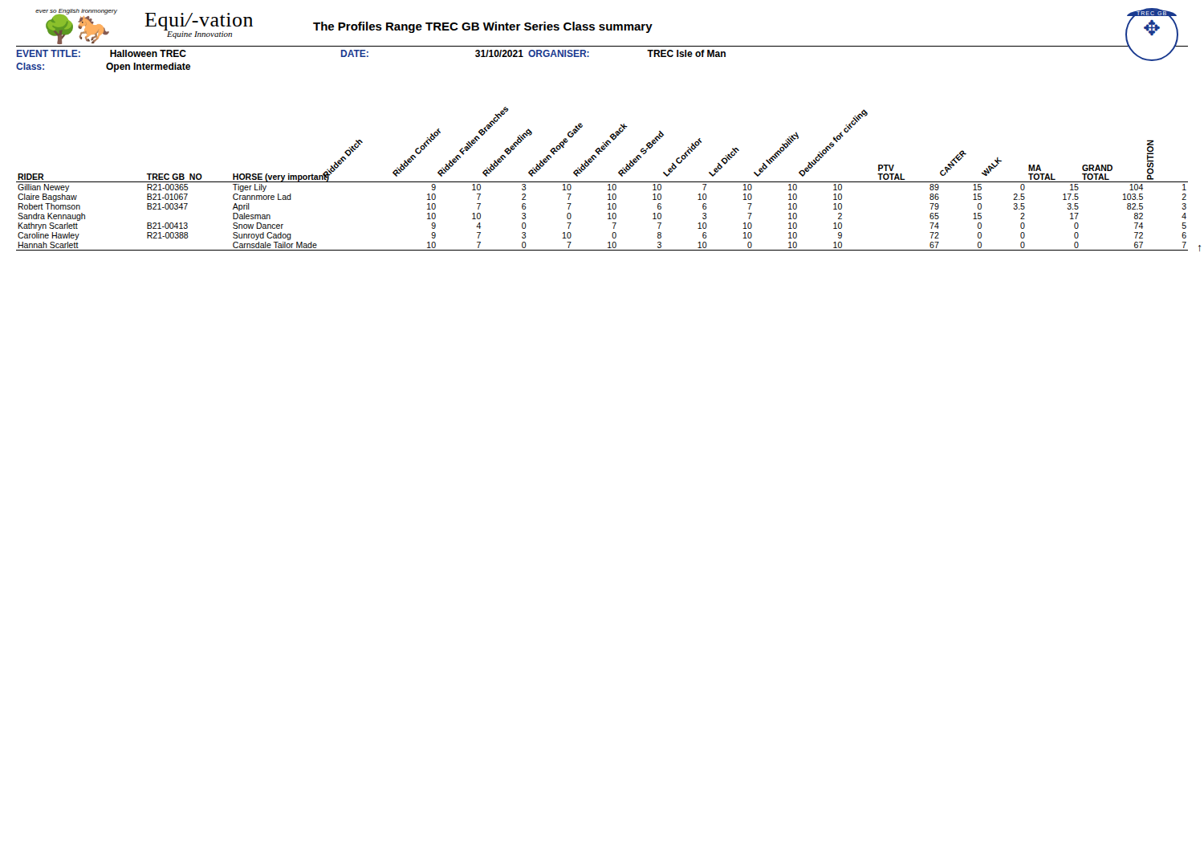ever so English ironmongery
🌳🐎
Equi/-vation
Equine Innovation
The Profiles Range TREC GB Winter Series Class summary
TREC GB
✥
EVENT TITLE: Halloween TREC DATE: 31/10/2021 ORGANISER: TREC Isle of Man
Class: Open Intermediate
| RIDER | TREC GB NO | HORSE (very important) Ridden Ditch | Ridden Corridor | Ridden Fallen Branches | Ridden Bending | Ridden Rope Gate | Ridden Rein Back | Ridden S-Bend | Led Corridor | Led Ditch | Led Immobility | Deductions for circling | | PTV TOTAL | CANTER | WALK | MA TOTAL | GRAND TOTAL | POSITION |
| --- | --- | --- | --- | --- | --- | --- | --- | --- | --- | --- | --- | --- | --- | --- | --- | --- | --- | --- | --- |
| Gillian Newey | R21-00365 | Tiger Lily | 9 | 10 | 3 | 10 | 10 | 10 | 7 | 10 | 10 | 10 | | 89 | 15 | 0 | 15 | 104 | 1 |
| Claire Bagshaw | B21-01067 | Crannmore Lad | 10 | 7 | 2 | 7 | 10 | 10 | 10 | 10 | 10 | 10 | | 86 | 15 | 2.5 | 17.5 | 103.5 | 2 |
| Robert Thomson | B21-00347 | April | 10 | 7 | 6 | 7 | 10 | 6 | 6 | 7 | 10 | 10 | | 79 | 0 | 3.5 | 3.5 | 82.5 | 3 |
| Sandra Kennaugh | | Dalesman | 10 | 10 | 3 | 0 | 10 | 10 | 3 | 7 | 10 | 2 | | 65 | 15 | 2 | 17 | 82 | 4 |
| Kathryn Scarlett | B21-00413 | Snow Dancer | 9 | 4 | 0 | 7 | 7 | 7 | 10 | 10 | 10 | 10 | | 74 | 0 | 0 | 0 | 74 | 5 |
| Caroline Hawley | R21-00388 | Sunroyd Cadog | 9 | 7 | 3 | 10 | 0 | 8 | 6 | 10 | 10 | 9 | | 72 | 0 | 0 | 0 | 72 | 6 |
| Hannah Scarlett | | Carnsdale Tailor Made | 10 | 7 | 0 | 7 | 10 | 3 | 10 | 0 | 10 | 10 | | 67 | 0 | 0 | 0 | 67 | 7 |
↑